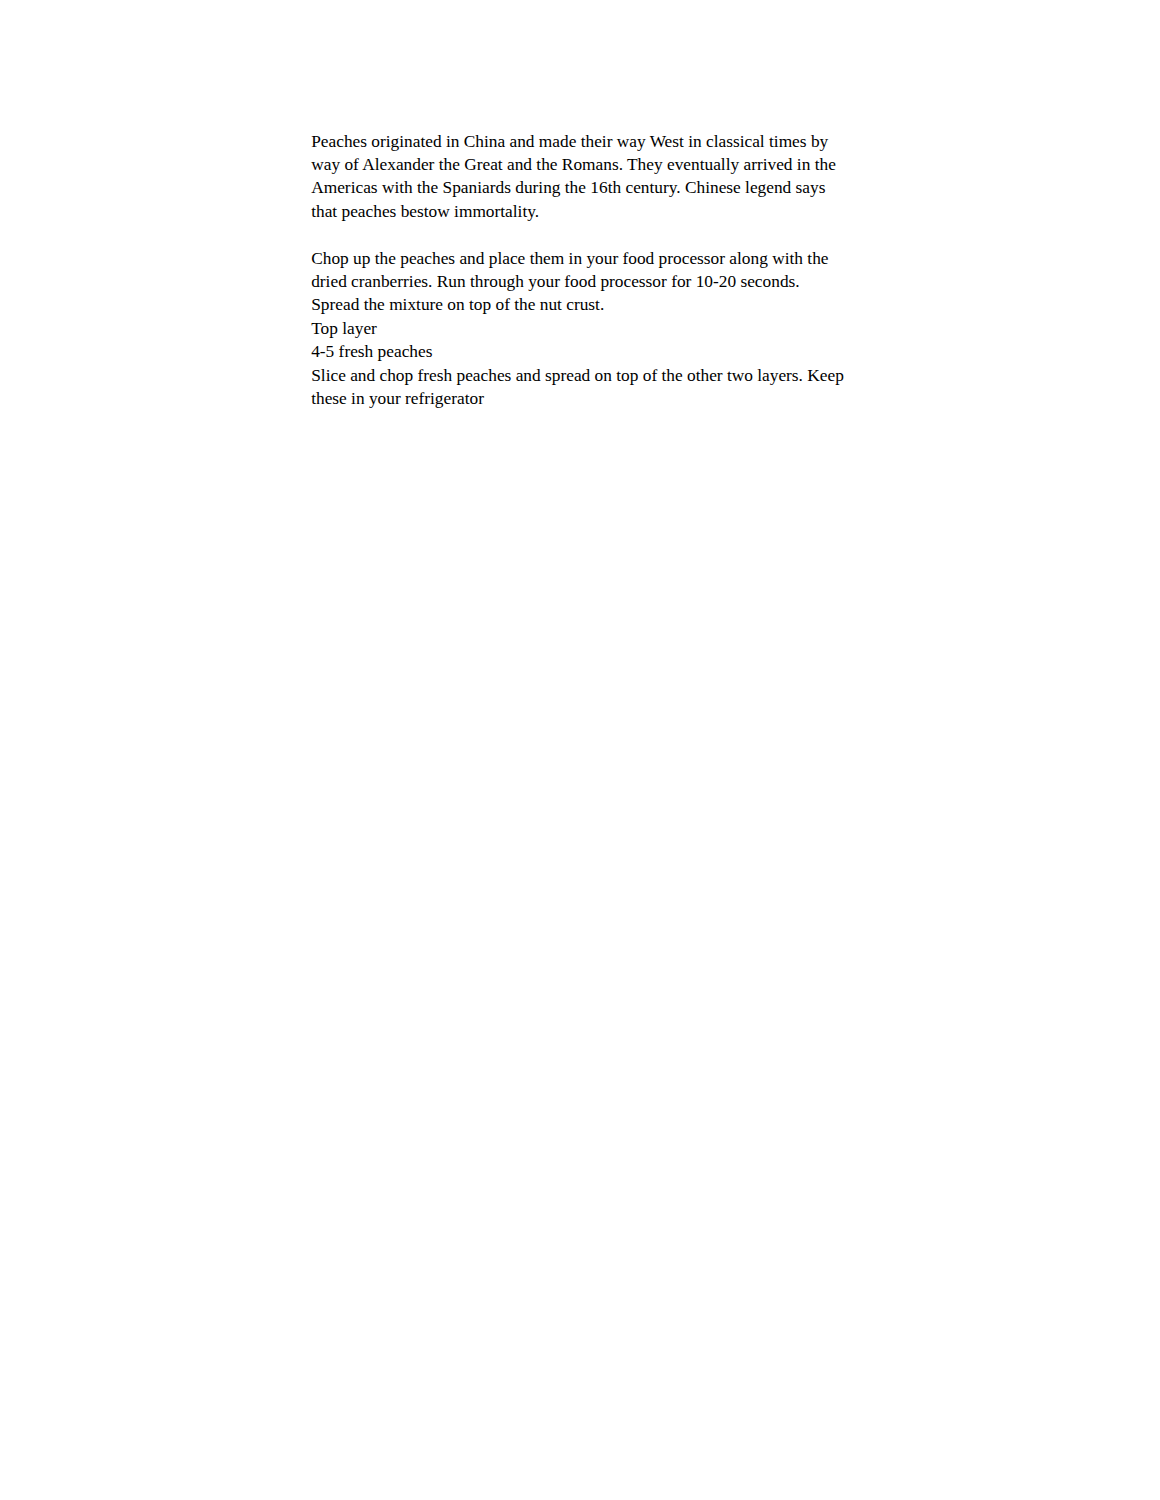Peaches originated in China and made their way West in classical times by way of Alexander the Great and the Romans. They eventually arrived in the Americas with the Spaniards during the 16th century. Chinese legend says that peaches bestow immortality.
Chop up the peaches and place them in your food processor along with the dried cranberries. Run through your food processor for 10-20 seconds. Spread the mixture on top of the nut crust.
Top layer
4-5 fresh peaches
Slice and chop fresh peaches and spread on top of the other two layers. Keep these in your refrigerator